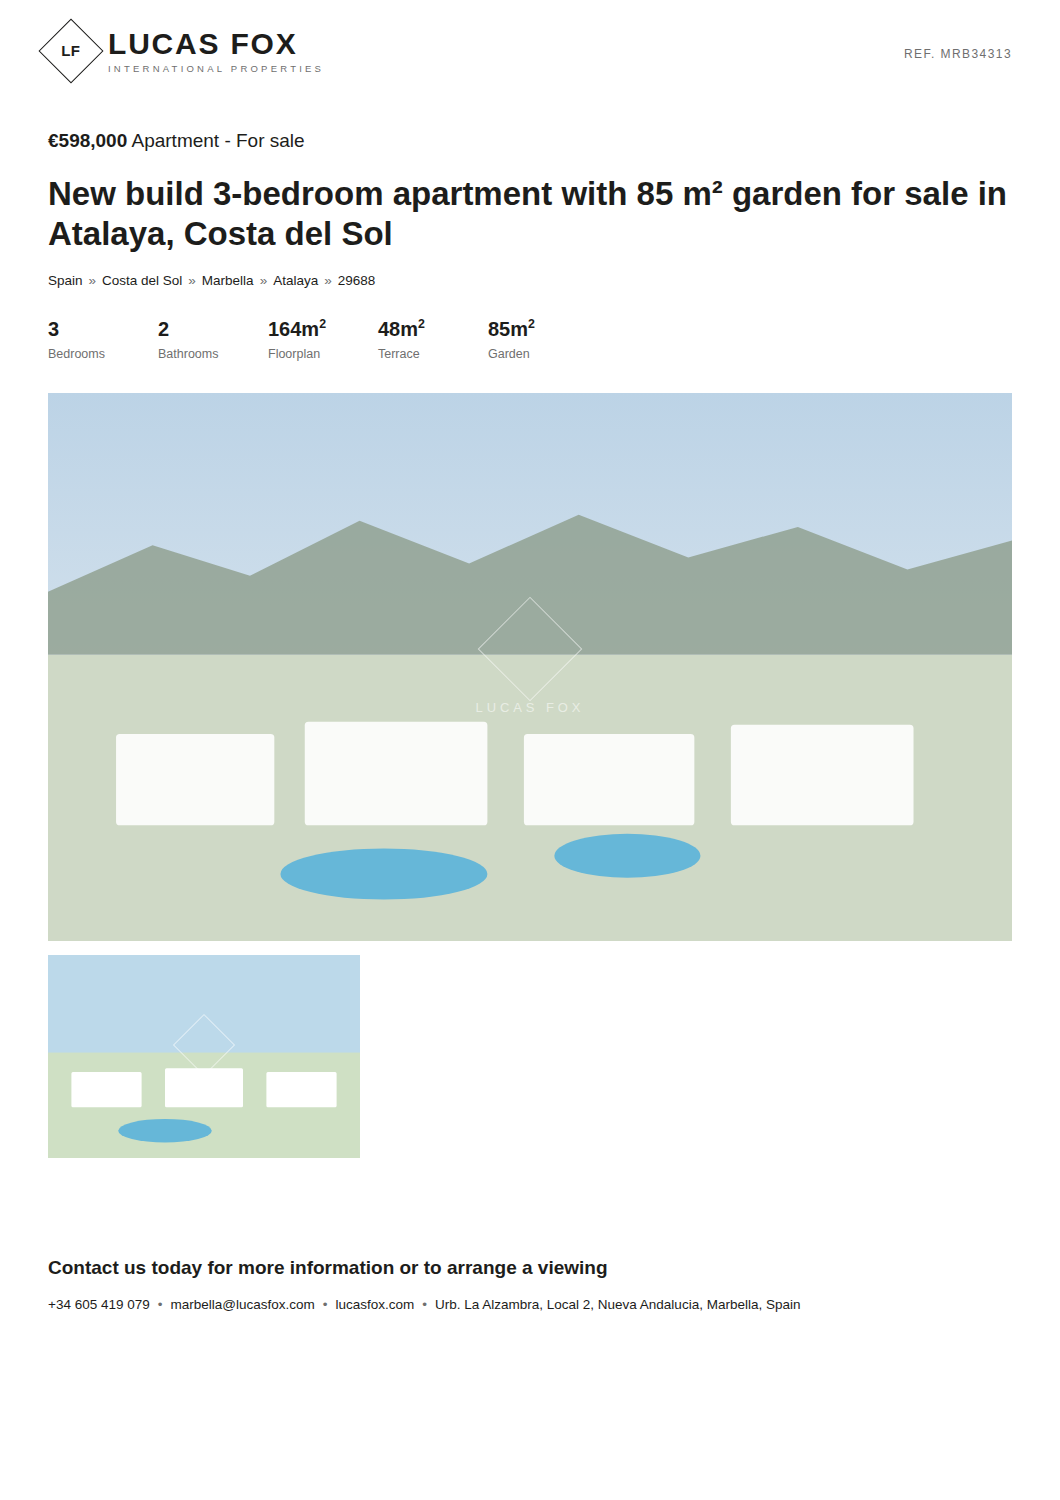LF LUCAS FOX International Properties
Ref. MRB34313
€598,000 Apartment - For sale
New build 3-bedroom apartment with 85 m² garden for sale in Atalaya, Costa del Sol
Spain»Costa del Sol»Marbella»Atalaya»29688
3 Bedrooms
2 Bathrooms
164m2 Floorplan
48m2 Terrace
85m2 Garden
Lucas Fox
Lucas Fox
Contact us today for more information or to arrange a viewing
+34 605 419 079 • marbella@lucasfox.com • lucasfox.com • Urb. La Alzambra, Local 2, Nueva Andalucia, Marbella, Spain